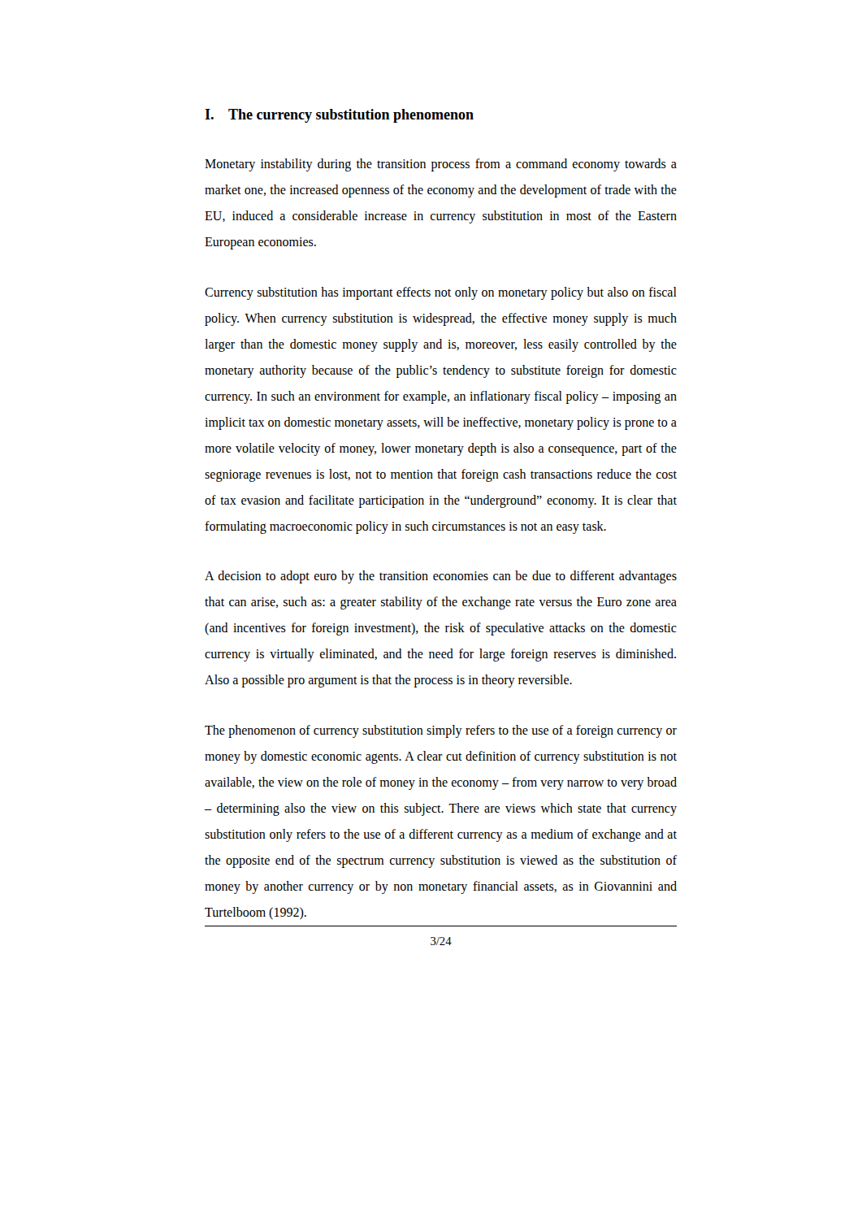I. The currency substitution phenomenon
Monetary instability during the transition process from a command economy towards a market one, the increased openness of the economy and the development of trade with the EU, induced a considerable increase in currency substitution in most of the Eastern European economies.
Currency substitution has important effects not only on monetary policy but also on fiscal policy. When currency substitution is widespread, the effective money supply is much larger than the domestic money supply and is, moreover, less easily controlled by the monetary authority because of the public’s tendency to substitute foreign for domestic currency. In such an environment for example, an inflationary fiscal policy – imposing an implicit tax on domestic monetary assets, will be ineffective, monetary policy is prone to a more volatile velocity of money, lower monetary depth is also a consequence, part of the segniorage revenues is lost, not to mention that foreign cash transactions reduce the cost of tax evasion and facilitate participation in the “underground” economy. It is clear that formulating macroeconomic policy in such circumstances is not an easy task.
A decision to adopt euro by the transition economies can be due to different advantages that can arise, such as: a greater stability of the exchange rate versus the Euro zone area (and incentives for foreign investment), the risk of speculative attacks on the domestic currency is virtually eliminated, and the need for large foreign reserves is diminished. Also a possible pro argument is that the process is in theory reversible.
The phenomenon of currency substitution simply refers to the use of a foreign currency or money by domestic economic agents. A clear cut definition of currency substitution is not available, the view on the role of money in the economy – from very narrow to very broad – determining also the view on this subject. There are views which state that currency substitution only refers to the use of a different currency as a medium of exchange and at the opposite end of the spectrum currency substitution is viewed as the substitution of money by another currency or by non monetary financial assets, as in Giovannini and Turtelboom (1992).
3/24